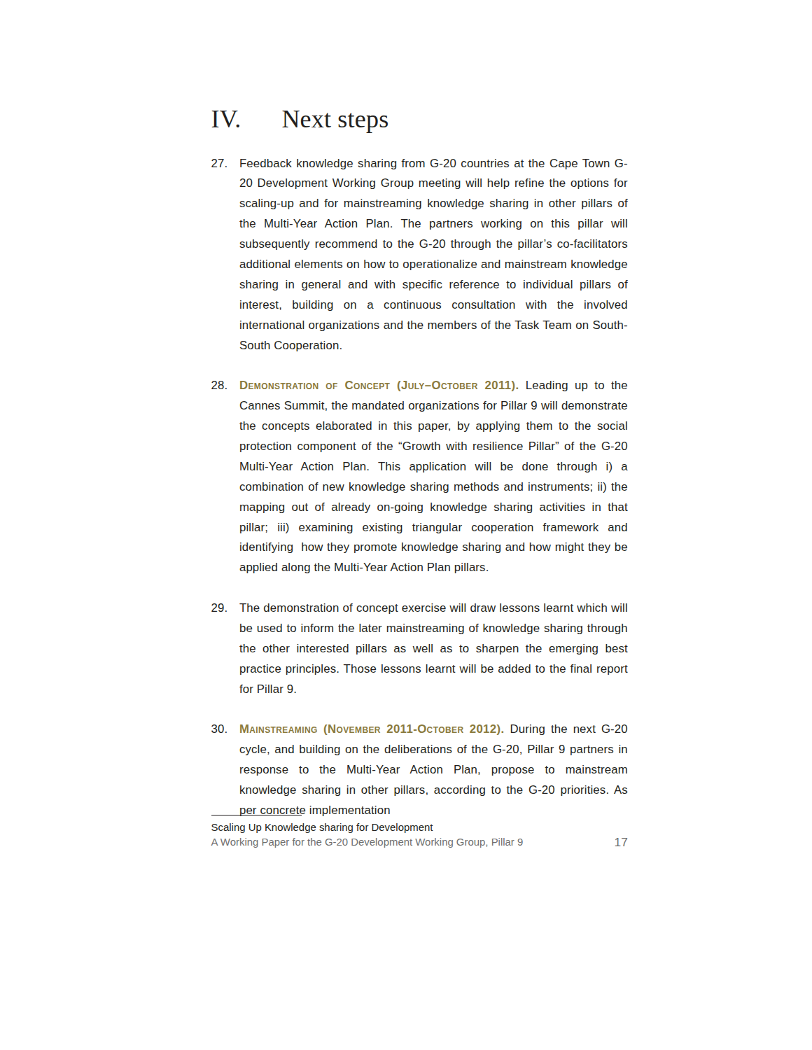IV. Next steps
Feedback knowledge sharing from G-20 countries at the Cape Town G-20 Development Working Group meeting will help refine the options for scaling-up and for mainstreaming knowledge sharing in other pillars of the Multi-Year Action Plan. The partners working on this pillar will subsequently recommend to the G-20 through the pillar’s co-facilitators additional elements on how to operationalize and mainstream knowledge sharing in general and with specific reference to individual pillars of interest, building on a continuous consultation with the involved international organizations and the members of the Task Team on South-South Cooperation.
Demonstration of Concept (July–October 2011). Leading up to the Cannes Summit, the mandated organizations for Pillar 9 will demonstrate the concepts elaborated in this paper, by applying them to the social protection component of the “Growth with resilience Pillar” of the G-20 Multi-Year Action Plan. This application will be done through i) a combination of new knowledge sharing methods and instruments; ii) the mapping out of already on-going knowledge sharing activities in that pillar; iii) examining existing triangular cooperation framework and identifying how they promote knowledge sharing and how might they be applied along the Multi-Year Action Plan pillars.
The demonstration of concept exercise will draw lessons learnt which will be used to inform the later mainstreaming of knowledge sharing through the other interested pillars as well as to sharpen the emerging best practice principles. Those lessons learnt will be added to the final report for Pillar 9.
Mainstreaming (November 2011-October 2012). During the next G-20 cycle, and building on the deliberations of the G-20, Pillar 9 partners in response to the Multi-Year Action Plan, propose to mainstream knowledge sharing in other pillars, according to the G-20 priorities. As per concrete implementation
Scaling Up Knowledge sharing for Development
A Working Paper for the G-20 Development Working Group, Pillar 9
17